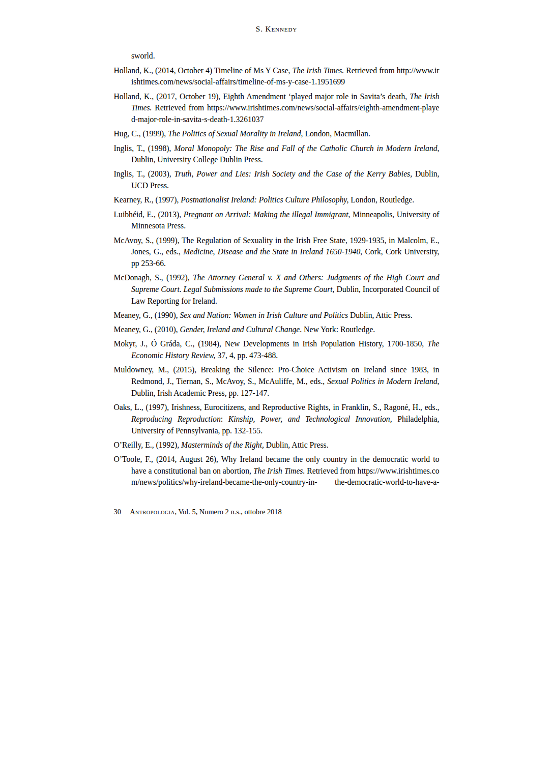S. Kennedy
sworld.
Holland, K., (2014, October 4) Timeline of Ms Y Case, The Irish Times. Retrieved from http://www.irishtimes.com/news/social-affairs/timeline-of-ms-y-case-1.1951699
Holland, K., (2017, October 19), Eighth Amendment ‘played major role in Savita’s death, The Irish Times. Retrieved from https://www.irishtimes.com/news/social-affairs/eighth-amendment-played-major-role-in-savita-s-death-1.3261037
Hug, C., (1999), The Politics of Sexual Morality in Ireland, London, Macmillan.
Inglis, T., (1998), Moral Monopoly: The Rise and Fall of the Catholic Church in Modern Ireland, Dublin, University College Dublin Press.
Inglis, T., (2003), Truth, Power and Lies: Irish Society and the Case of the Kerry Babies, Dublin, UCD Press.
Kearney, R., (1997), Postnationalist Ireland: Politics Culture Philosophy, London, Routledge.
Luibhéid, E., (2013), Pregnant on Arrival: Making the illegal Immigrant, Minneapolis, University of Minnesota Press.
McAvoy, S., (1999), The Regulation of Sexuality in the Irish Free State, 1929-1935, in Malcolm, E., Jones, G., eds., Medicine, Disease and the State in Ireland 1650-1940, Cork, Cork University, pp 253-66.
McDonagh, S., (1992), The Attorney General v. X and Others: Judgments of the High Court and Supreme Court. Legal Submissions made to the Supreme Court, Dublin, Incorporated Council of Law Reporting for Ireland.
Meaney, G., (1990), Sex and Nation: Women in Irish Culture and Politics Dublin, Attic Press.
Meaney, G., (2010), Gender, Ireland and Cultural Change. New York: Routledge.
Mokyr, J., Ó Gráda, C., (1984), New Developments in Irish Population History, 1700-1850, The Economic History Review, 37, 4, pp. 473-488.
Muldowney, M., (2015), Breaking the Silence: Pro-Choice Activism on Ireland since 1983, in Redmond, J., Tiernan, S., McAvoy, S., McAuliffe, M., eds., Sexual Politics in Modern Ireland, Dublin, Irish Academic Press, pp. 127-147.
Oaks, L., (1997), Irishness, Eurocitizens, and Reproductive Rights, in Franklin, S., Ragoné, H., eds., Reproducing Reproduction: Kinship, Power, and Technological Innovation, Philadelphia, University of Pennsylvania, pp. 132-155.
O’Reilly, E., (1992), Masterminds of the Right, Dublin, Attic Press.
O’Toole, F., (2014, August 26), Why Ireland became the only country in the democratic world to have a constitutional ban on abortion, The Irish Times. Retrieved from https://www.irishtimes.com/news/politics/why-ireland-became-the-only-country-in- the-democratic-world-to-have-a-
30 Antropologia, Vol. 5, Numero 2 n.s., ottobre 2018